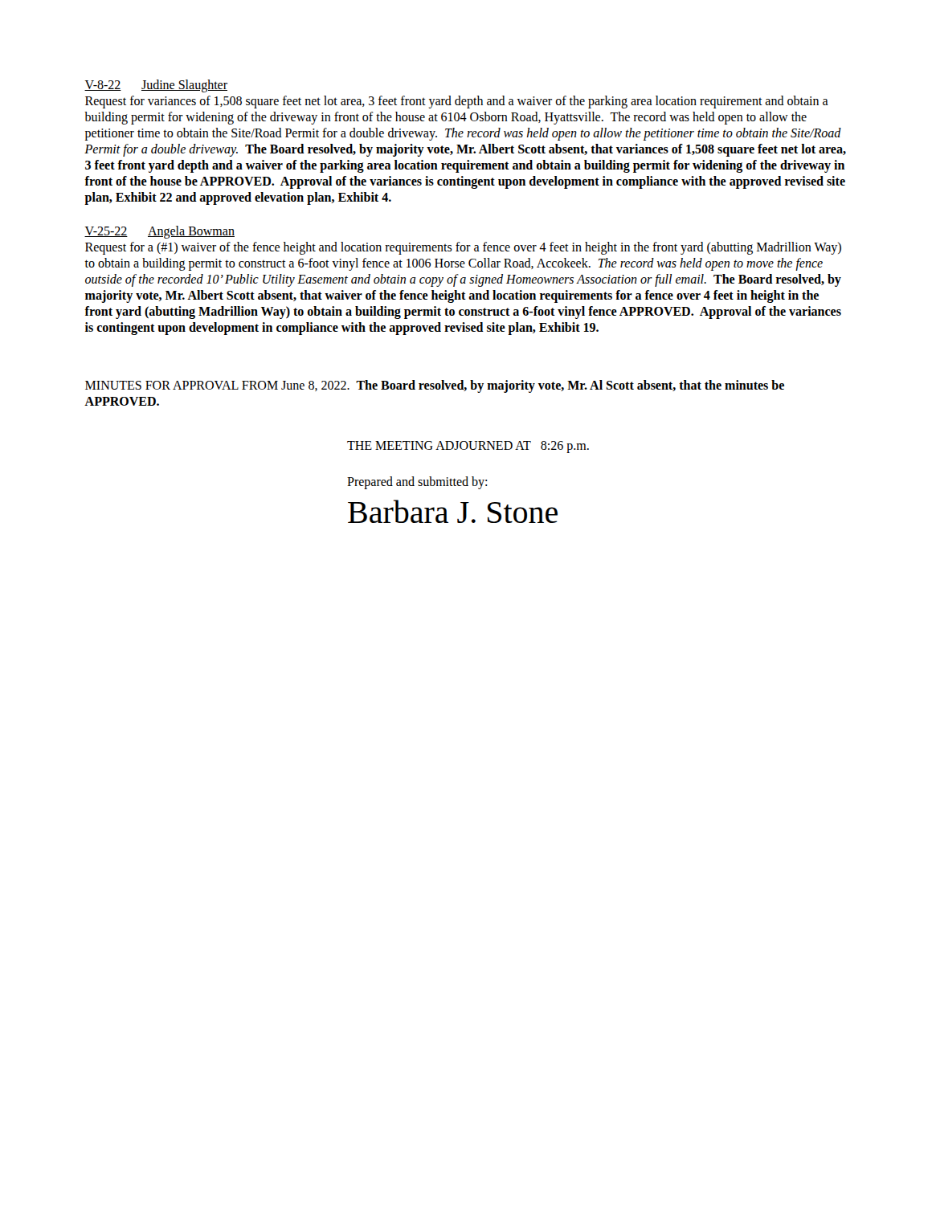V-8-22 Judine Slaughter
Request for variances of 1,508 square feet net lot area, 3 feet front yard depth and a waiver of the parking area location requirement and obtain a building permit for widening of the driveway in front of the house at 6104 Osborn Road, Hyattsville. The record was held open to allow the petitioner time to obtain the Site/Road Permit for a double driveway. The record was held open to allow the petitioner time to obtain the Site/Road Permit for a double driveway. The Board resolved, by majority vote, Mr. Albert Scott absent, that variances of 1,508 square feet net lot area, 3 feet front yard depth and a waiver of the parking area location requirement and obtain a building permit for widening of the driveway in front of the house be APPROVED. Approval of the variances is contingent upon development in compliance with the approved revised site plan, Exhibit 22 and approved elevation plan, Exhibit 4.
V-25-22 Angela Bowman
Request for a (#1) waiver of the fence height and location requirements for a fence over 4 feet in height in the front yard (abutting Madrillion Way) to obtain a building permit to construct a 6-foot vinyl fence at 1006 Horse Collar Road, Accokeek. The record was held open to move the fence outside of the recorded 10’ Public Utility Easement and obtain a copy of a signed Homeowners Association or full email. The Board resolved, by majority vote, Mr. Albert Scott absent, that waiver of the fence height and location requirements for a fence over 4 feet in height in the front yard (abutting Madrillion Way) to obtain a building permit to construct a 6-foot vinyl fence APPROVED. Approval of the variances is contingent upon development in compliance with the approved revised site plan, Exhibit 19.
MINUTES FOR APPROVAL FROM June 8, 2022. The Board resolved, by majority vote, Mr. Al Scott absent, that the minutes be APPROVED.
THE MEETING ADJOURNED AT 8:26 p.m.
Prepared and submitted by:
Barbara J. Stone